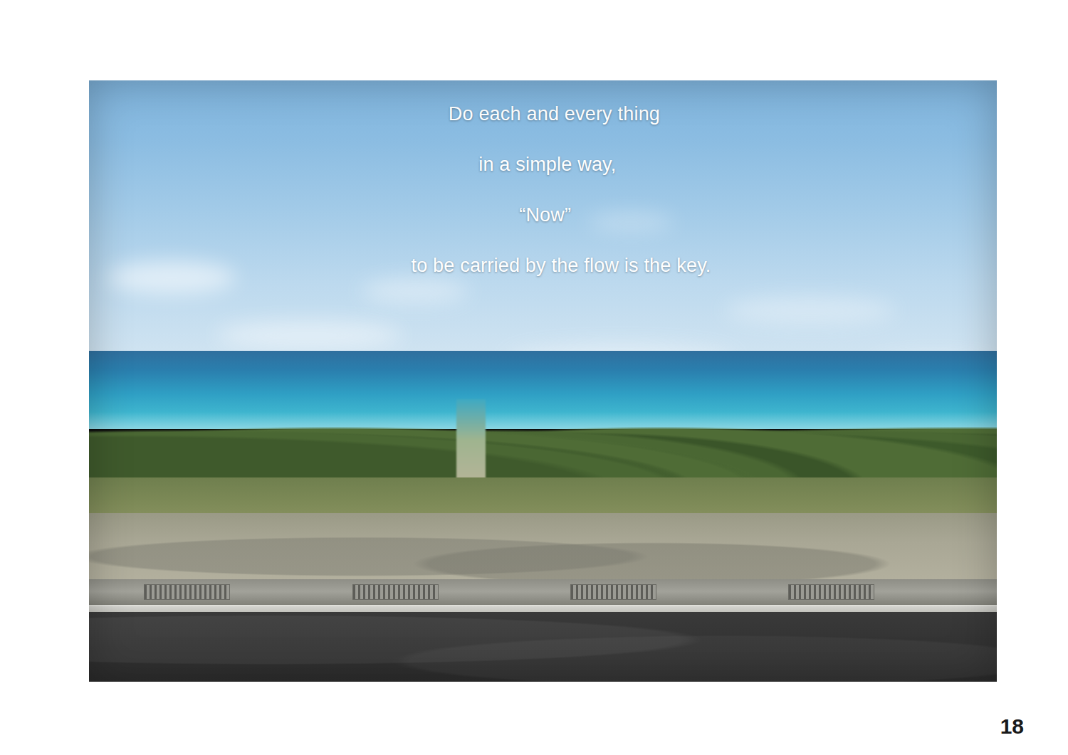Do each and every thing
in a simple way,
“Now”
to be carried by the flow is the key.
18